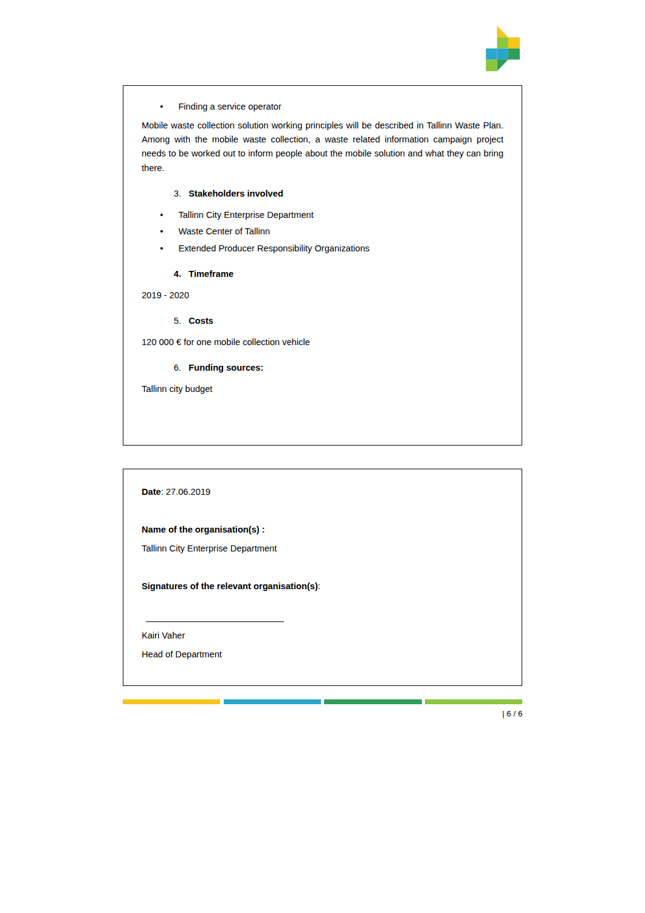Finding a service operator
Mobile waste collection solution working principles will be described in Tallinn Waste Plan. Among with the mobile waste collection, a waste related information campaign project needs to be worked out to inform people about the mobile solution and what they can bring there.
3. Stakeholders involved
Tallinn City Enterprise Department
Waste Center of Tallinn
Extended Producer Responsibility Organizations
4. Timeframe
2019 - 2020
5. Costs
120 000 € for one mobile collection vehicle
6. Funding sources:
Tallinn city budget
Date: 27.06.2019
Name of the organisation(s) :
Tallinn City Enterprise Department
Signatures of the relevant organisation(s):
Kairi Vaher
Head of Department
| 6 / 6